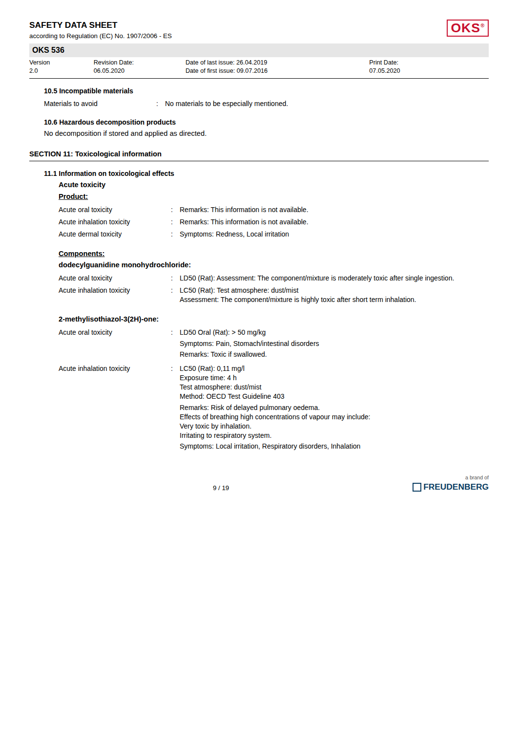SAFETY DATA SHEET
according to Regulation (EC) No. 1907/2006 - ES
OKS®
OKS 536
| Version 2.0 | Revision Date: 06.05.2020 | Date of last issue: 26.04.2019 Date of first issue: 09.07.2016 | Print Date: 07.05.2020 |
10.5 Incompatible materials
| Materials to avoid | : | No materials to be especially mentioned. |
10.6 Hazardous decomposition products
No decomposition if stored and applied as directed.
SECTION 11: Toxicological information
11.1 Information on toxicological effects
Acute toxicity
Product:
| Acute oral toxicity | : | Remarks: This information is not available. |
| Acute inhalation toxicity | : | Remarks: This information is not available. |
| Acute dermal toxicity | : | Symptoms: Redness, Local irritation |
Components:
dodecylguanidine monohydrochloride:
| Acute oral toxicity | : | LD50 (Rat): Assessment: The component/mixture is moderately toxic after single ingestion. |
| Acute inhalation toxicity | : | LC50 (Rat): Test atmosphere: dust/mist Assessment: The component/mixture is highly toxic after short term inhalation. |
2-methylisothiazol-3(2H)-one:
| Acute oral toxicity | : | LD50 Oral (Rat): > 50 mg/kg Symptoms: Pain, Stomach/intestinal disorders Remarks: Toxic if swallowed. |
| Acute inhalation toxicity | : | LC50 (Rat): 0,11 mg/l Exposure time: 4 h Test atmosphere: dust/mist Method: OECD Test Guideline 403 Remarks: Risk of delayed pulmonary oedema. Effects of breathing high concentrations of vapour may include: Very toxic by inhalation. Irritating to respiratory system. Symptoms: Local irritation, Respiratory disorders, Inhalation |
9 / 19
a brand of
FREUDENBERG